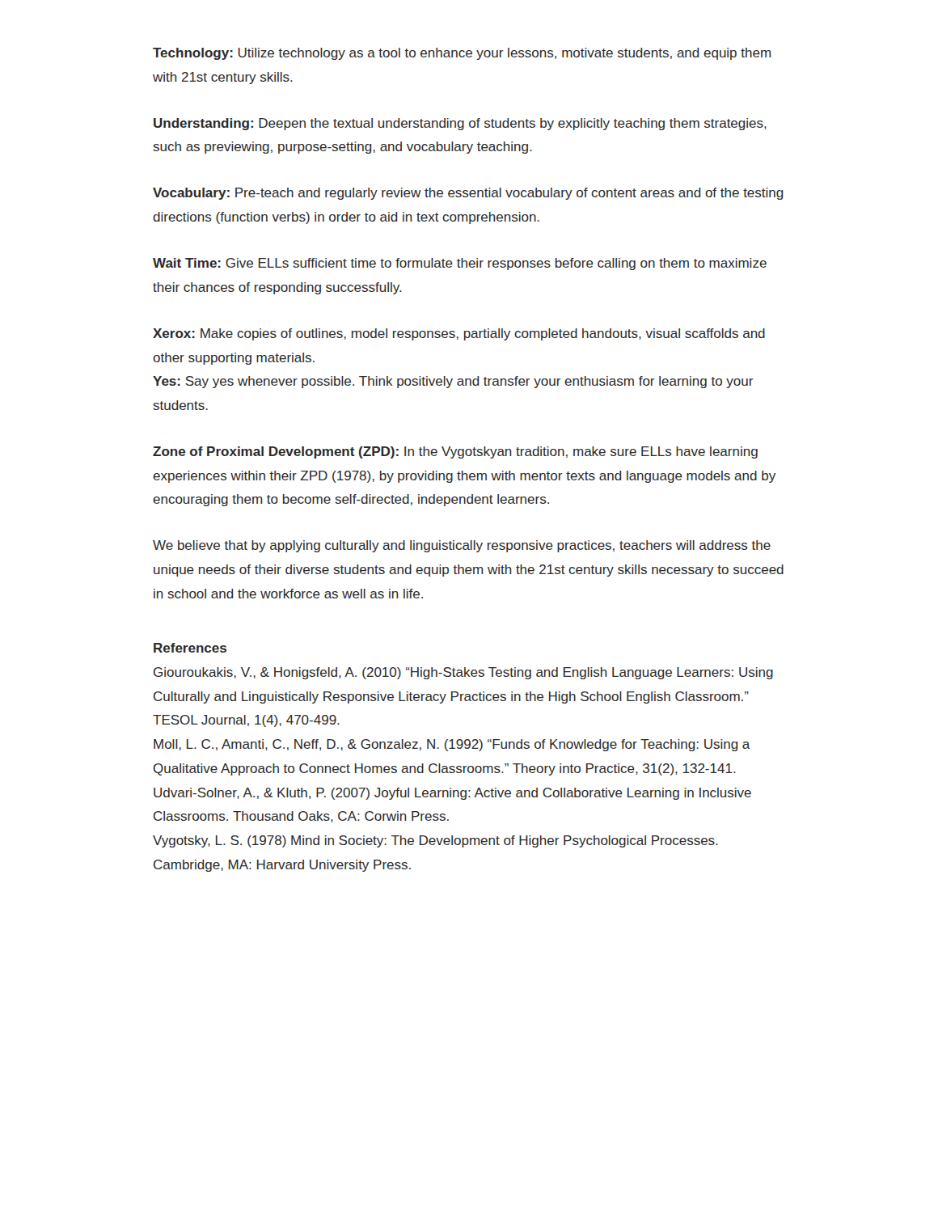Technology: Utilize technology as a tool to enhance your lessons, motivate students, and equip them with 21st century skills.
Understanding: Deepen the textual understanding of students by explicitly teaching them strategies, such as previewing, purpose-setting, and vocabulary teaching.
Vocabulary: Pre-teach and regularly review the essential vocabulary of content areas and of the testing directions (function verbs) in order to aid in text comprehension.
Wait Time: Give ELLs sufficient time to formulate their responses before calling on them to maximize their chances of responding successfully.
Xerox: Make copies of outlines, model responses, partially completed handouts, visual scaffolds and other supporting materials.
Yes: Say yes whenever possible. Think positively and transfer your enthusiasm for learning to your students.
Zone of Proximal Development (ZPD): In the Vygotskyan tradition, make sure ELLs have learning experiences within their ZPD (1978), by providing them with mentor texts and language models and by encouraging them to become self-directed, independent learners.
We believe that by applying culturally and linguistically responsive practices, teachers will address the unique needs of their diverse students and equip them with the 21st century skills necessary to succeed in school and the workforce as well as in life.
References
Giouroukakis, V., & Honigsfeld, A. (2010) “High-Stakes Testing and English Language Learners: Using Culturally and Linguistically Responsive Literacy Practices in the High School English Classroom.” TESOL Journal, 1(4), 470-499.
Moll, L. C., Amanti, C., Neff, D., & Gonzalez, N. (1992) “Funds of Knowledge for Teaching: Using a Qualitative Approach to Connect Homes and Classrooms.” Theory into Practice, 31(2), 132-141.
Udvari-Solner, A., & Kluth, P. (2007) Joyful Learning: Active and Collaborative Learning in Inclusive Classrooms. Thousand Oaks, CA: Corwin Press.
Vygotsky, L. S. (1978) Mind in Society: The Development of Higher Psychological Processes. Cambridge, MA: Harvard University Press.